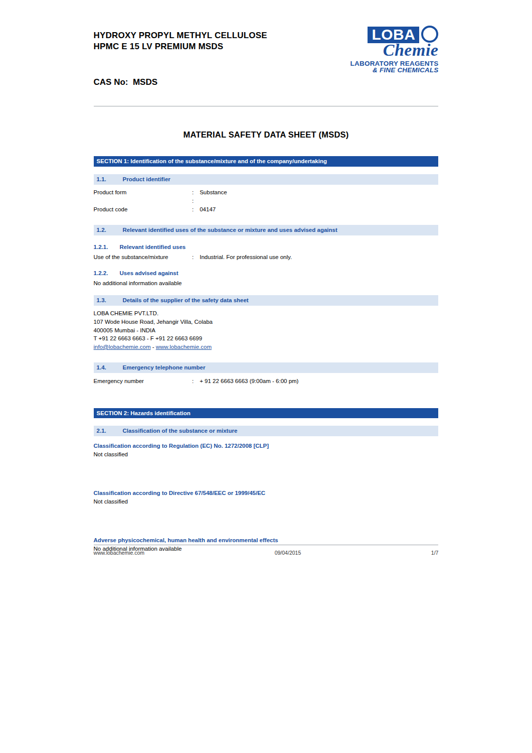HYDROXY PROPYL METHYL CELLULOSE
HPMC E 15 LV PREMIUM MSDS
CAS No: MSDS
LOBA
Chemie
LABORATORY REAGENTS
& FINE CHEMICALS
MATERIAL SAFETY DATA SHEET (MSDS)
SECTION 1: Identification of the substance/mixture and of the company/undertaking
1.1. Product identifier
Product form
:
Substance
:
Product code
:
04147
1.2. Relevant identified uses of the substance or mixture and uses advised against
1.2.1. Relevant identified uses
Use of the substance/mixture
:
Industrial. For professional use only.
1.2.2. Uses advised against
No additional information available
1.3. Details of the supplier of the safety data sheet
LOBA CHEMIE PVT.LTD.
107 Wode House Road, Jehangir Villa, Colaba
400005 Mumbai - INDIA
T +91 22 6663 6663 - F +91 22 6663 6699
info@lobachemie.com - www.lobachemie.com
1.4. Emergency telephone number
Emergency number
:
+ 91 22 6663 6663 (9:00am - 6:00 pm)
SECTION 2: Hazards identification
2.1. Classification of the substance or mixture
Classification according to Regulation (EC) No. 1272/2008 [CLP]
Not classified
Classification according to Directive 67/548/EEC or 1999/45/EC
Not classified
Adverse physicochemical, human health and environmental effects
No additional information available
www.lobachemie.com
09/04/2015
1/7